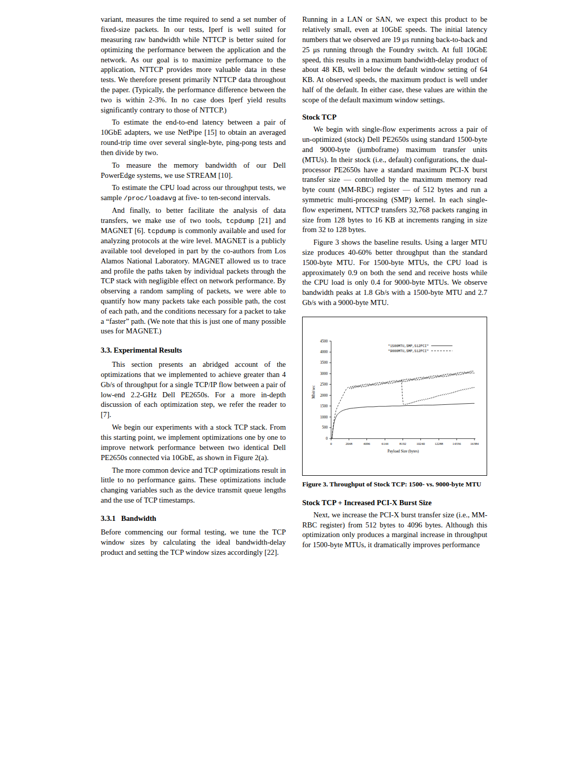variant, measures the time required to send a set number of fixed-size packets. In our tests, Iperf is well suited for measuring raw bandwidth while NTTCP is better suited for optimizing the performance between the application and the network. As our goal is to maximize performance to the application, NTTCP provides more valuable data in these tests. We therefore present primarily NTTCP data throughout the paper. (Typically, the performance difference between the two is within 2-3%. In no case does Iperf yield results significantly contrary to those of NTTCP.)
To estimate the end-to-end latency between a pair of 10GbE adapters, we use NetPipe [15] to obtain an averaged round-trip time over several single-byte, ping-pong tests and then divide by two.
To measure the memory bandwidth of our Dell PowerEdge systems, we use STREAM [10].
To estimate the CPU load across our throughput tests, we sample /proc/loadavg at five- to ten-second intervals.
And finally, to better facilitate the analysis of data transfers, we make use of two tools, tcpdump [21] and MAGNET [6]. tcpdump is commonly available and used for analyzing protocols at the wire level. MAGNET is a publicly available tool developed in part by the co-authors from Los Alamos National Laboratory. MAGNET allowed us to trace and profile the paths taken by individual packets through the TCP stack with negligible effect on network performance. By observing a random sampling of packets, we were able to quantify how many packets take each possible path, the cost of each path, and the conditions necessary for a packet to take a “faster” path. (We note that this is just one of many possible uses for MAGNET.)
3.3. Experimental Results
This section presents an abridged account of the optimizations that we implemented to achieve greater than 4 Gb/s of throughput for a single TCP/IP flow between a pair of low-end 2.2-GHz Dell PE2650s. For a more in-depth discussion of each optimization step, we refer the reader to [7].
We begin our experiments with a stock TCP stack. From this starting point, we implement optimizations one by one to improve network performance between two identical Dell PE2650s connected via 10GbE, as shown in Figure 2(a).
The more common device and TCP optimizations result in little to no performance gains. These optimizations include changing variables such as the device transmit queue lengths and the use of TCP timestamps.
3.3.1 Bandwidth
Before commencing our formal testing, we tune the TCP window sizes by calculating the ideal bandwidth-delay product and setting the TCP window sizes accordingly [22].
Running in a LAN or SAN, we expect this product to be relatively small, even at 10GbE speeds. The initial latency numbers that we observed are 19 μs running back-to-back and 25 μs running through the Foundry switch. At full 10GbE speed, this results in a maximum bandwidth-delay product of about 48 KB, well below the default window setting of 64 KB. At observed speeds, the maximum product is well under half of the default. In either case, these values are within the scope of the default maximum window settings.
Stock TCP
We begin with single-flow experiments across a pair of un-optimized (stock) Dell PE2650s using standard 1500-byte and 9000-byte (jumboframe) maximum transfer units (MTUs). In their stock (i.e., default) configurations, the dual-processor PE2650s have a standard maximum PCI-X burst transfer size — controlled by the maximum memory read byte count (MM-RBC) register — of 512 bytes and run a symmetric multi-processing (SMP) kernel. In each single-flow experiment, NTTCP transfers 32,768 packets ranging in size from 128 bytes to 16 KB at increments ranging in size from 32 to 128 bytes.
Figure 3 shows the baseline results. Using a larger MTU size produces 40-60% better throughput than the standard 1500-byte MTU. For 1500-byte MTUs, the CPU load is approximately 0.9 on both the send and receive hosts while the CPU load is only 0.4 for 9000-byte MTUs. We observe bandwidth peaks at 1.8 Gb/s with a 1500-byte MTU and 2.7 Gb/s with a 9000-byte MTU.
0 500 1000 1500 2000 2500 3000 3500 4000 4500 0 2048 4096 6144 8192 10240 12288 14336 16384 Payload Size (bytes) Mbit/sec "1500MTU,SMP,512PCI" "9000MTU,SMP,512PCI"
Figure 3. Throughput of Stock TCP: 1500- vs. 9000-byte MTU
Stock TCP + Increased PCI-X Burst Size
Next, we increase the PCI-X burst transfer size (i.e., MM-RBC register) from 512 bytes to 4096 bytes. Although this optimization only produces a marginal increase in throughput for 1500-byte MTUs, it dramatically improves performance